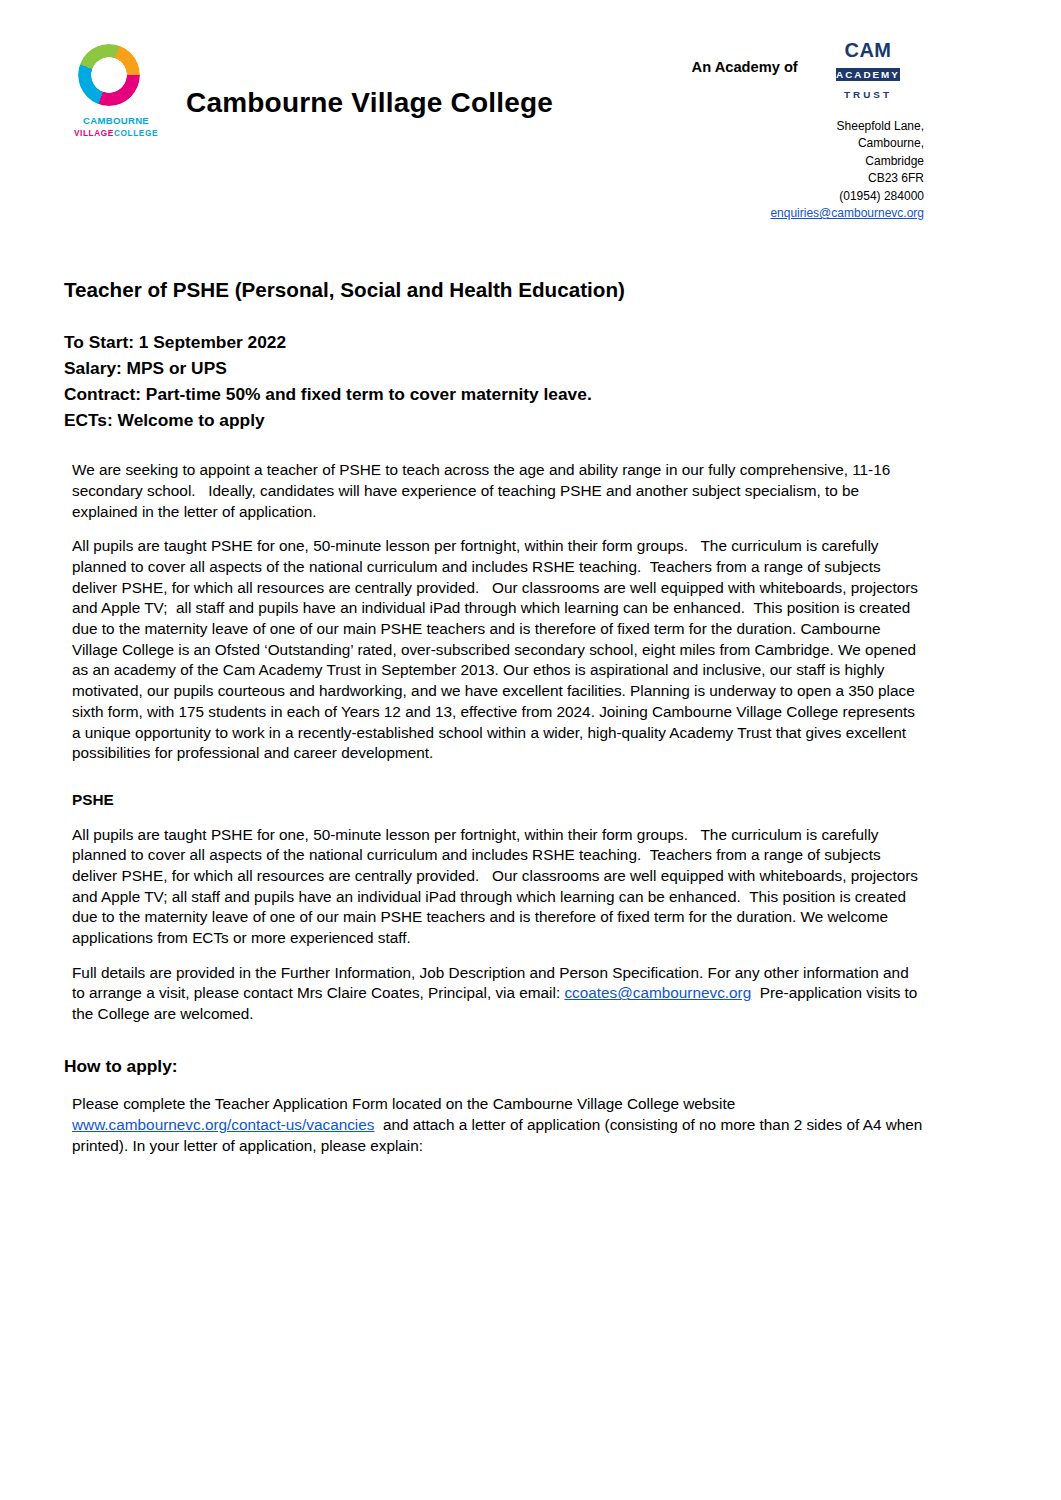CAMBOURNE
VILLAGE COLLEGE
Cambourne Village College
An Academy of CAM ACADEMY TRUST
Sheepfold Lane,
Cambourne,
Cambridge
CB23 6FR
(01954) 284000
enquiries@cambournevc.org
Teacher of PSHE (Personal, Social and Health Education)
To Start: 1 September 2022
Salary: MPS or UPS
Contract: Part-time 50% and fixed term to cover maternity leave.
ECTs: Welcome to apply
We are seeking to appoint a teacher of PSHE to teach across the age and ability range in our fully comprehensive, 11-16 secondary school. Ideally, candidates will have experience of teaching PSHE and another subject specialism, to be explained in the letter of application.
All pupils are taught PSHE for one, 50-minute lesson per fortnight, within their form groups. The curriculum is carefully planned to cover all aspects of the national curriculum and includes RSHE teaching. Teachers from a range of subjects deliver PSHE, for which all resources are centrally provided. Our classrooms are well equipped with whiteboards, projectors and Apple TV; all staff and pupils have an individual iPad through which learning can be enhanced. This position is created due to the maternity leave of one of our main PSHE teachers and is therefore of fixed term for the duration. Cambourne Village College is an Ofsted ‘Outstanding’ rated, over-subscribed secondary school, eight miles from Cambridge. We opened as an academy of the Cam Academy Trust in September 2013. Our ethos is aspirational and inclusive, our staff is highly motivated, our pupils courteous and hardworking, and we have excellent facilities. Planning is underway to open a 350 place sixth form, with 175 students in each of Years 12 and 13, effective from 2024. Joining Cambourne Village College represents a unique opportunity to work in a recently-established school within a wider, high-quality Academy Trust that gives excellent possibilities for professional and career development.
PSHE
All pupils are taught PSHE for one, 50-minute lesson per fortnight, within their form groups. The curriculum is carefully planned to cover all aspects of the national curriculum and includes RSHE teaching. Teachers from a range of subjects deliver PSHE, for which all resources are centrally provided. Our classrooms are well equipped with whiteboards, projectors and Apple TV; all staff and pupils have an individual iPad through which learning can be enhanced. This position is created due to the maternity leave of one of our main PSHE teachers and is therefore of fixed term for the duration. We welcome applications from ECTs or more experienced staff.
Full details are provided in the Further Information, Job Description and Person Specification. For any other information and to arrange a visit, please contact Mrs Claire Coates, Principal, via email: ccoates@cambournevc.org Pre-application visits to the College are welcomed.
How to apply:
Please complete the Teacher Application Form located on the Cambourne Village College website www.cambournevc.org/contact-us/vacancies and attach a letter of application (consisting of no more than 2 sides of A4 when printed). In your letter of application, please explain: